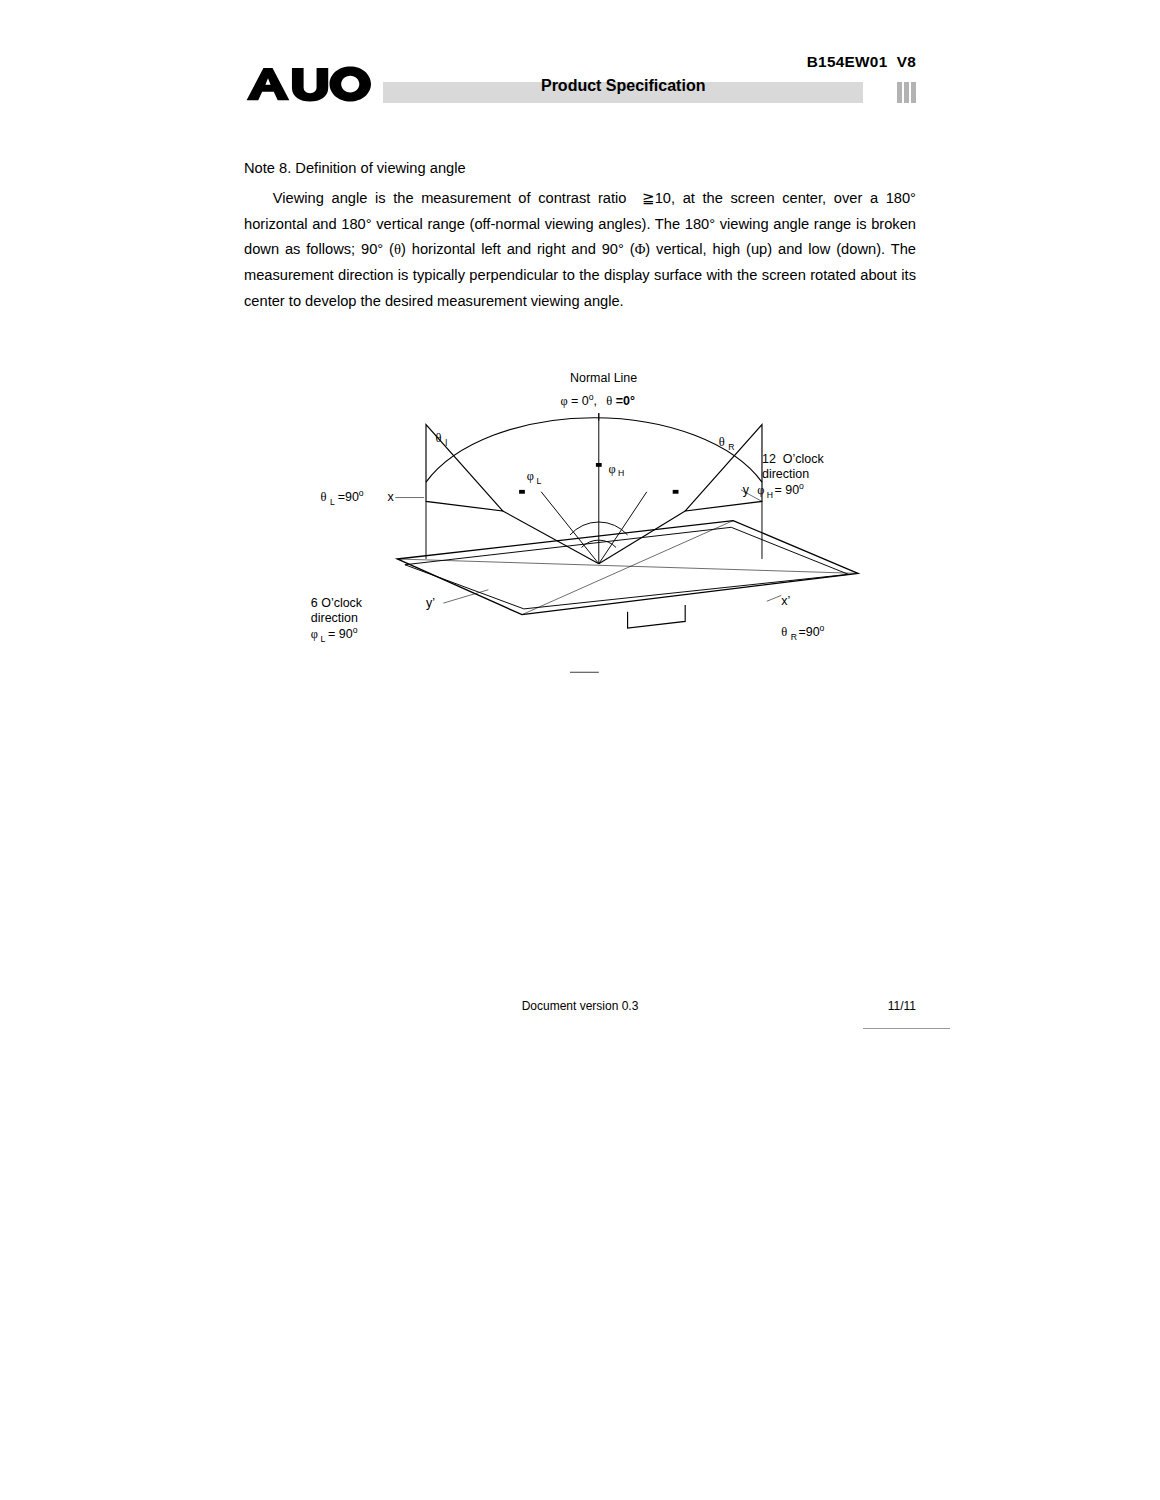B154EW01 V8
Product Specification
Note 8. Definition of viewing angle
Viewing angle is the measurement of contrast ratio ≧10, at the screen center, over a 180° horizontal and 180° vertical range (off-normal viewing angles). The 180° viewing angle range is broken down as follows; 90° (θ) horizontal left and right and 90° (Φ) vertical, high (up) and low (down). The measurement direction is typically perpendicular to the display surface with the screen rotated about its center to develop the desired measurement viewing angle.
Normal Line φ = 0o, θ =0° θ l θ R θ L =90o x 12 O’clock direction y φ H = 90o φ H φ L 6 O’clock direction φ L = 90o y’ x’ θ R =90o
Document version 0.3
11/11